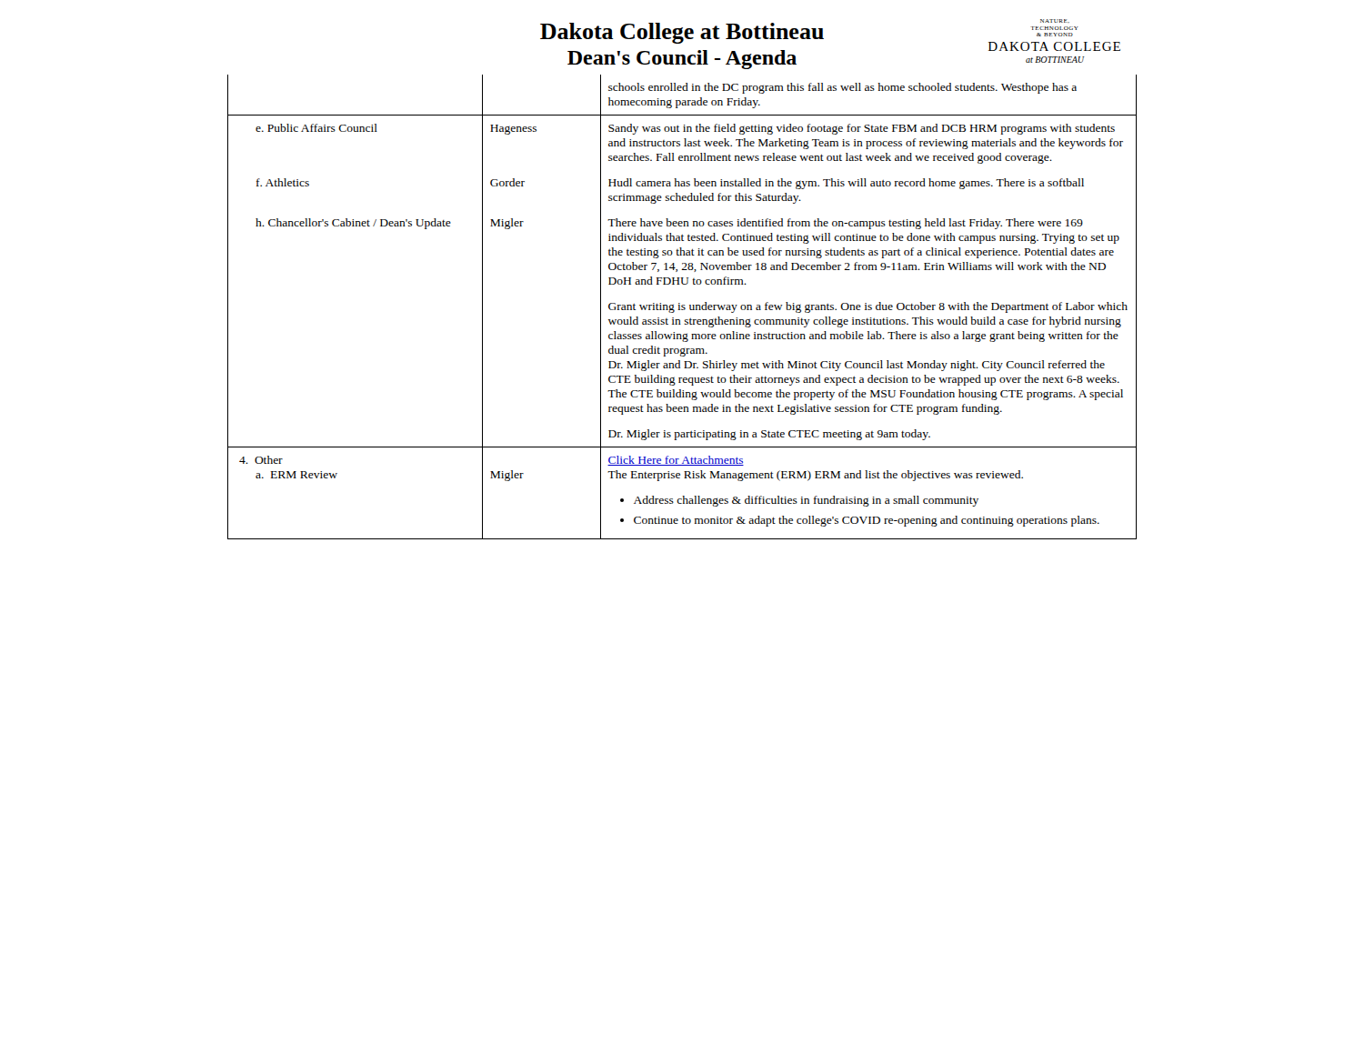Dakota College at Bottineau
Dean's Council - Agenda
NATURE,
TECHNOLOGY
& BEYOND
DAKOTA COLLEGE
at BOTTINEAU
| | | schools enrolled in the DC program this fall as well as home schooled students. Westhope has a homecoming parade on Friday. |
| e. Public Affairs Council | Hageness | Sandy was out in the field getting video footage for State FBM and DCB HRM programs with students and instructors last week. The Marketing Team is in process of reviewing materials and the keywords for searches. Fall enrollment news release went out last week and we received good coverage. |
| f. Athletics | Gorder | Hudl camera has been installed in the gym. This will auto record home games. There is a softball scrimmage scheduled for this Saturday. |
| h. Chancellor's Cabinet / Dean's Update | Migler | There have been no cases identified from the on-campus testing held last Friday. There were 169 individuals that tested. Continued testing will continue to be done with campus nursing. Trying to set up the testing so that it can be used for nursing students as part of a clinical experience. Potential dates are October 7, 14, 28, November 18 and December 2 from 9-11am. Erin Williams will work with the ND DoH and FDHU to confirm. Grant writing is underway on a few big grants. One is due October 8 with the Department of Labor which would assist in strengthening community college institutions. This would build a case for hybrid nursing classes allowing more online instruction and mobile lab. There is also a large grant being written for the dual credit program. Dr. Migler and Dr. Shirley met with Minot City Council last Monday night. City Council referred the CTE building request to their attorneys and expect a decision to be wrapped up over the next 6-8 weeks. The CTE building would become the property of the MSU Foundation housing CTE programs. A special request has been made in the next Legislative session for CTE program funding. Dr. Migler is participating in a State CTEC meeting at 9am today. |
| 4. Other a. ERM Review | Migler | Click Here for Attachments The Enterprise Risk Management (ERM) ERM and list the objectives was reviewed. Address challenges & difficulties in fundraising in a small community Continue to monitor & adapt the college's COVID re-opening and continuing operations plans. |